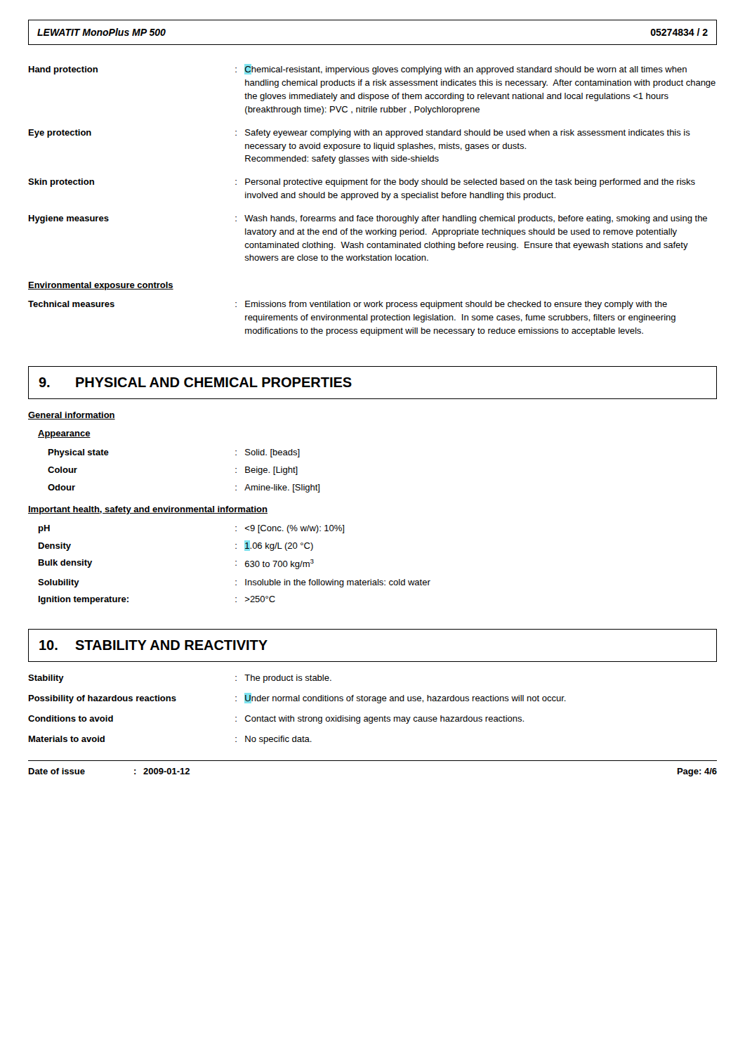LEWATIT MonoPlus MP 500 05274834 / 2
| Hand protection | : | C hemical-resistant, impervious gloves complying with an approved standard should be worn at all times when handling chemical products if a risk assessment indicates this is necessary. After contamination with product change the gloves immediately and dispose of them according to relevant national and local regulations <1 hours (breakthrough time): PVC , nitrile rubber , Polychloroprene |
| Eye protection | : | Safety eyewear complying with an approved standard should be used when a risk assessment indicates this is necessary to avoid exposure to liquid splashes, mists, gases or dusts. Recommended: safety glasses with side-shields |
| Skin protection | : | Personal protective equipment for the body should be selected based on the task being performed and the risks involved and should be approved by a specialist before handling this product. |
| Hygiene measures | : | Wash hands, forearms and face thoroughly after handling chemical products, before eating, smoking and using the lavatory and at the end of the working period. Appropriate techniques should be used to remove potentially contaminated clothing. Wash contaminated clothing before reusing. Ensure that eyewash stations and safety showers are close to the workstation location. |
Environmental exposure controls
| Technical measures | : | Emissions from ventilation or work process equipment should be checked to ensure they comply with the requirements of environmental protection legislation. In some cases, fume scrubbers, filters or engineering modifications to the process equipment will be necessary to reduce emissions to acceptable levels. |
9. PHYSICAL AND CHEMICAL PROPERTIES
General information
Appearance
| Physical state | : | Solid. [beads] |
| Colour | : | Beige. [Light] |
| Odour | : | Amine-like. [Slight] |
Important health, safety and environmental information
| pH | : | <9 [Conc. (% w/w): 10%] |
| Density | : | 1 .06 kg/L (20 °C) |
| Bulk density | : | 630 to 700 kg/m 3 |
| Solubility | : | Insoluble in the following materials: cold water |
| Ignition temperature: | : | >250°C |
10. STABILITY AND REACTIVITY
| Stability | : | The product is stable. |
| Possibility of hazardous reactions | : | U nder normal conditions of storage and use, hazardous reactions will not occur. |
| Conditions to avoid | : | Contact with strong oxidising agents may cause hazardous reactions. |
| Materials to avoid | : | No specific data. |
Date of issue : 2009-01-12
Page: 4/6